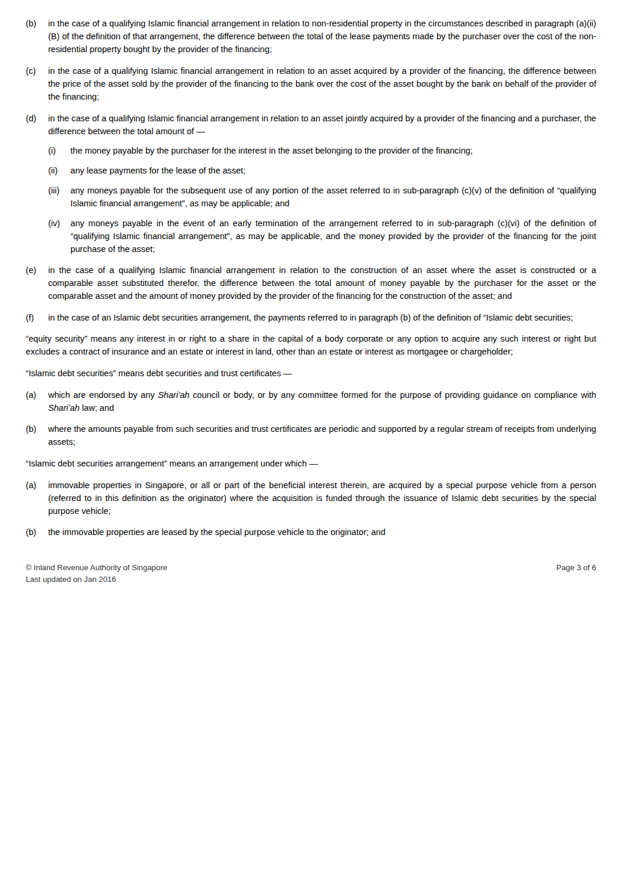(b) in the case of a qualifying Islamic financial arrangement in relation to non-residential property in the circumstances described in paragraph (a)(ii)(B) of the definition of that arrangement, the difference between the total of the lease payments made by the purchaser over the cost of the non-residential property bought by the provider of the financing;
(c) in the case of a qualifying Islamic financial arrangement in relation to an asset acquired by a provider of the financing, the difference between the price of the asset sold by the provider of the financing to the bank over the cost of the asset bought by the bank on behalf of the provider of the financing;
(d) in the case of a qualifying Islamic financial arrangement in relation to an asset jointly acquired by a provider of the financing and a purchaser, the difference between the total amount of —
(i) the money payable by the purchaser for the interest in the asset belonging to the provider of the financing;
(ii) any lease payments for the lease of the asset;
(iii) any moneys payable for the subsequent use of any portion of the asset referred to in sub-paragraph (c)(v) of the definition of “qualifying Islamic financial arrangement”, as may be applicable; and
(iv) any moneys payable in the event of an early termination of the arrangement referred to in sub-paragraph (c)(vi) of the definition of “qualifying Islamic financial arrangement”, as may be applicable, and the money provided by the provider of the financing for the joint purchase of the asset;
(e) in the case of a qualifying Islamic financial arrangement in relation to the construction of an asset where the asset is constructed or a comparable asset substituted therefor, the difference between the total amount of money payable by the purchaser for the asset or the comparable asset and the amount of money provided by the provider of the financing for the construction of the asset; and
(f) in the case of an Islamic debt securities arrangement, the payments referred to in paragraph (b) of the definition of “Islamic debt securities;
“equity security” means any interest in or right to a share in the capital of a body corporate or any option to acquire any such interest or right but excludes a contract of insurance and an estate or interest in land, other than an estate or interest as mortgagee or chargeholder;
“Islamic debt securities” means debt securities and trust certificates —
(a) which are endorsed by any Shari’ah council or body, or by any committee formed for the purpose of providing guidance on compliance with Shari’ah law; and
(b) where the amounts payable from such securities and trust certificates are periodic and supported by a regular stream of receipts from underlying assets;
“Islamic debt securities arrangement” means an arrangement under which —
(a) immovable properties in Singapore, or all or part of the beneficial interest therein, are acquired by a special purpose vehicle from a person (referred to in this definition as the originator) where the acquisition is funded through the issuance of Islamic debt securities by the special purpose vehicle;
(b) the immovable properties are leased by the special purpose vehicle to the originator; and
© Inland Revenue Authority of Singapore
Last updated on Jan 2016
Page 3 of 6